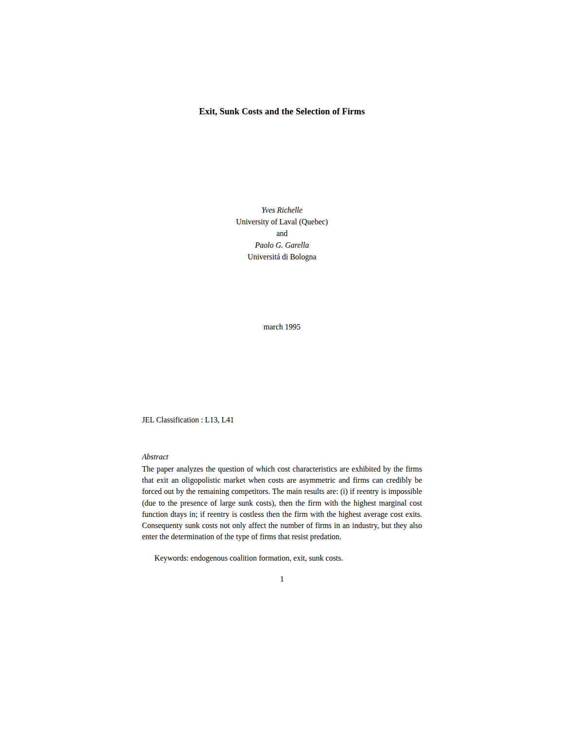Exit, Sunk Costs and the Selection of Firms
Yves Richelle
University of Laval (Quebec)
and
Paolo G. Garella
Universitá di Bologna
march 1995
JEL Classification : L13, L41
Abstract
The paper analyzes the question of which cost characteristics are exhibited by the firms that exit an oligopolistic market when costs are asymmetric and firms can credibly be forced out by the remaining competitors. The main results are: (i) if reentry is impossible (due to the presence of large sunk costs), then the firm with the highest marginal cost function dtays in; if reentry is costless then the firm with the highest average cost exits. Consequenty sunk costs not only affect the number of firms in an industry, but they also enter the determination of the type of firms that resist predation.
Keywords: endogenous coalition formation, exit, sunk costs.
1